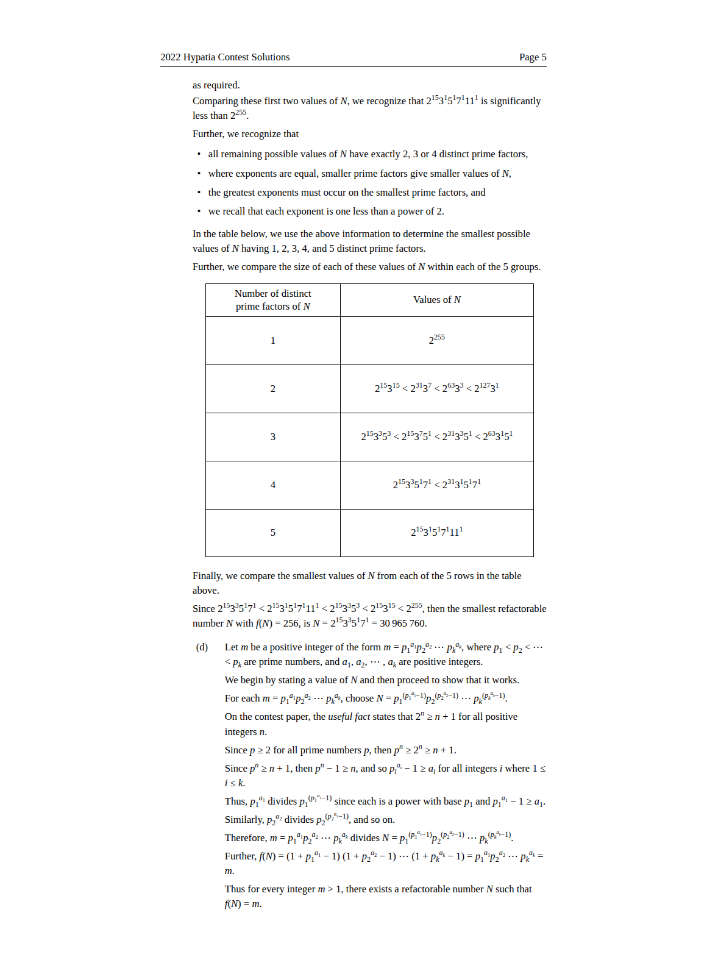2022 Hypatia Contest Solutions
Page 5
as required.
Comparing these first two values of N, we recognize that 215315171111 is significantly less than 2255.
Further, we recognize that
all remaining possible values of N have exactly 2, 3 or 4 distinct prime factors,
where exponents are equal, smaller prime factors give smaller values of N,
the greatest exponents must occur on the smallest prime factors, and
we recall that each exponent is one less than a power of 2.
In the table below, we use the above information to determine the smallest possible values of N having 1, 2, 3, 4, and 5 distinct prime factors.
Further, we compare the size of each of these values of N within each of the 5 groups.
| Number of distinct prime factors of N | Values of N |
| --- | --- |
| 1 | 2 255 |
| 2 | 2 15 3 15 < 2 31 3 7 < 2 63 3 3 < 2 127 3 1 |
| 3 | 2 15 3 3 5 3 < 2 15 3 7 5 1 < 2 31 3 3 5 1 < 2 63 3 1 5 1 |
| 4 | 2 15 3 3 5 1 7 1 < 2 31 3 1 5 1 7 1 |
| 5 | 2 15 3 1 5 1 7 1 11 1 |
Finally, we compare the smallest values of N from each of the 5 rows in the table above.
Since 215335171 < 215315171111 < 2153353 < 215315 < 2255, then the smallest refactorable number N with f(N) = 256, is N = 215335171 = 30 965 760.
(d)
Let m be a positive integer of the form m = p1a1p2a2 pkak, where p1 < p2 < < pk are prime numbers, and a1, a2, , ak are positive integers.
We begin by stating a value of N and then proceed to show that it works.
For each m = p1a1p2a2 pkak, choose N = p1(p1a1−1)p2(p2a2−1) pk(pkak−1).
On the contest paper, the useful fact states that 2n ≥ n + 1 for all positive integers n.
Since p ≥ 2 for all prime numbers p, then pn ≥ 2n ≥ n + 1.
Since pn ≥ n + 1, then pn − 1 ≥ n, and so piai − 1 ≥ ai for all integers i where 1 ≤ i ≤ k.
Thus, p1a1 divides p1(p1a1−1) since each is a power with base p1 and p1a1 − 1 ≥ a1.
Similarly, p2a2 divides p2(p2a2−1), and so on.
Therefore, m = p1a1p2a2 pkak divides N = p1(p1a1−1)p2(p2a2−1) pk(pkak−1).
Further, f(N) = (1 + p1a1 − 1) (1 + p2a2 − 1) (1 + pkak − 1) = p1a1p2a2 pkak = m.
Thus for every integer m > 1, there exists a refactorable number N such that f(N) = m.